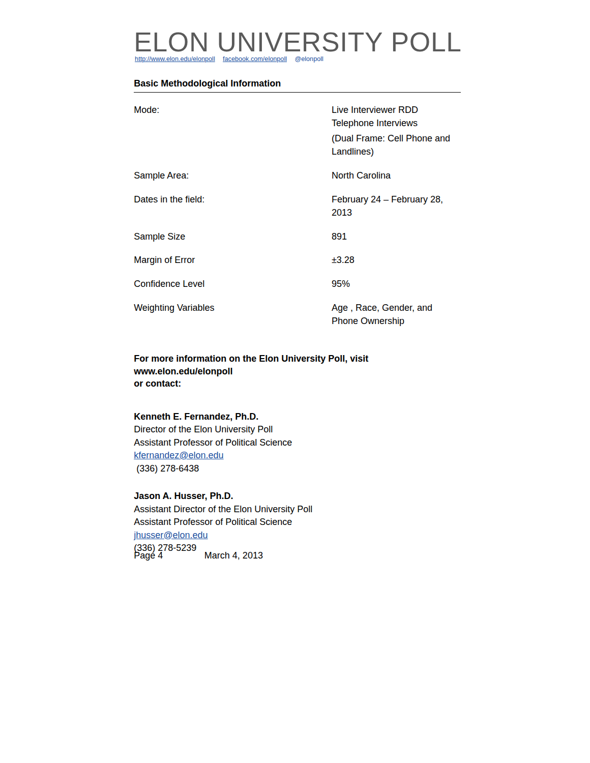ELON UNIVERSITY POLL
http://www.elon.edu/elonpoll facebook.com/elonpoll @elonpoll
Basic Methodological Information
| Mode: | Live Interviewer RDD Telephone Interviews (Dual Frame: Cell Phone and Landlines) |
| Sample Area: | North Carolina |
| Dates in the field: | February 24 – February 28, 2013 |
| Sample Size | 891 |
| Margin of Error | ±3.28 |
| Confidence Level | 95% |
| Weighting Variables | Age , Race, Gender, and Phone Ownership |
For more information on the Elon University Poll, visit www.elon.edu/elonpoll
or contact:
Kenneth E. Fernandez, Ph.D.
Director of the Elon University Poll
Assistant Professor of Political Science
kfernandez@elon.edu
(336) 278-6438
Jason A. Husser, Ph.D.
Assistant Director of the Elon University Poll
Assistant Professor of Political Science
jhusser@elon.edu
(336) 278-5239
Page 4 March 4, 2013